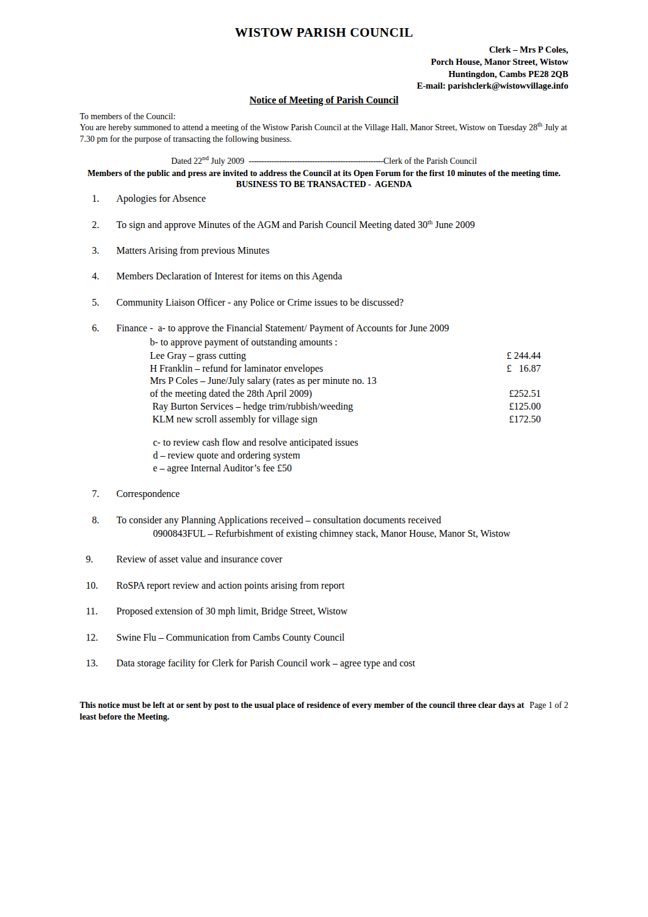WISTOW PARISH COUNCIL
Clerk – Mrs P Coles,
Porch House, Manor Street, Wistow
Huntingdon, Cambs PE28 2QB
E-mail: parishclerk@wistowvillage.info
Notice of Meeting of Parish Council
To members of the Council: You are hereby summoned to attend a meeting of the Wistow Parish Council at the Village Hall, Manor Street, Wistow on Tuesday 28th July at 7.30 pm for the purpose of transacting the following business.
Dated 22nd July 2009 -----------------------------------------------------Clerk of the Parish Council
Members of the public and press are invited to address the Council at its Open Forum for the first 10 minutes of the meeting time.
BUSINESS TO BE TRANSACTED - AGENDA
Apologies for Absence
To sign and approve Minutes of the AGM and Parish Council Meeting dated 30th June 2009
Matters Arising from previous Minutes
Members Declaration of Interest for items on this Agenda
Community Liaison Officer - any Police or Crime issues to be discussed?
Finance - a- to approve the Financial Statement/ Payment of Accounts for June 2009
b- to approve payment of outstanding amounts :
| Lee Gray – grass cutting | £ 244.44 |
| H Franklin – refund for laminator envelopes | £ 16.87 |
| Mrs P Coles – June/July salary (rates as per minute no. 13 | |
| of the meeting dated the 28th April 2009) | £252.51 |
| Ray Burton Services – hedge trim/rubbish/weeding | £125.00 |
| KLM new scroll assembly for village sign | £172.50 |
c- to review cash flow and resolve anticipated issues d – review quote and ordering system e – agree Internal Auditor’s fee £50
Correspondence
To consider any Planning Applications received – consultation documents received 0900843FUL – Refurbishment of existing chimney stack, Manor House, Manor St, Wistow
Review of asset value and insurance cover
RoSPA report review and action points arising from report
Proposed extension of 30 mph limit, Bridge Street, Wistow
Swine Flu – Communication from Cambs County Council
Data storage facility for Clerk for Parish Council work – agree type and cost
Page 1 of 2 This notice must be left at or sent by post to the usual place of residence of every member of the council three clear days at least before the Meeting.